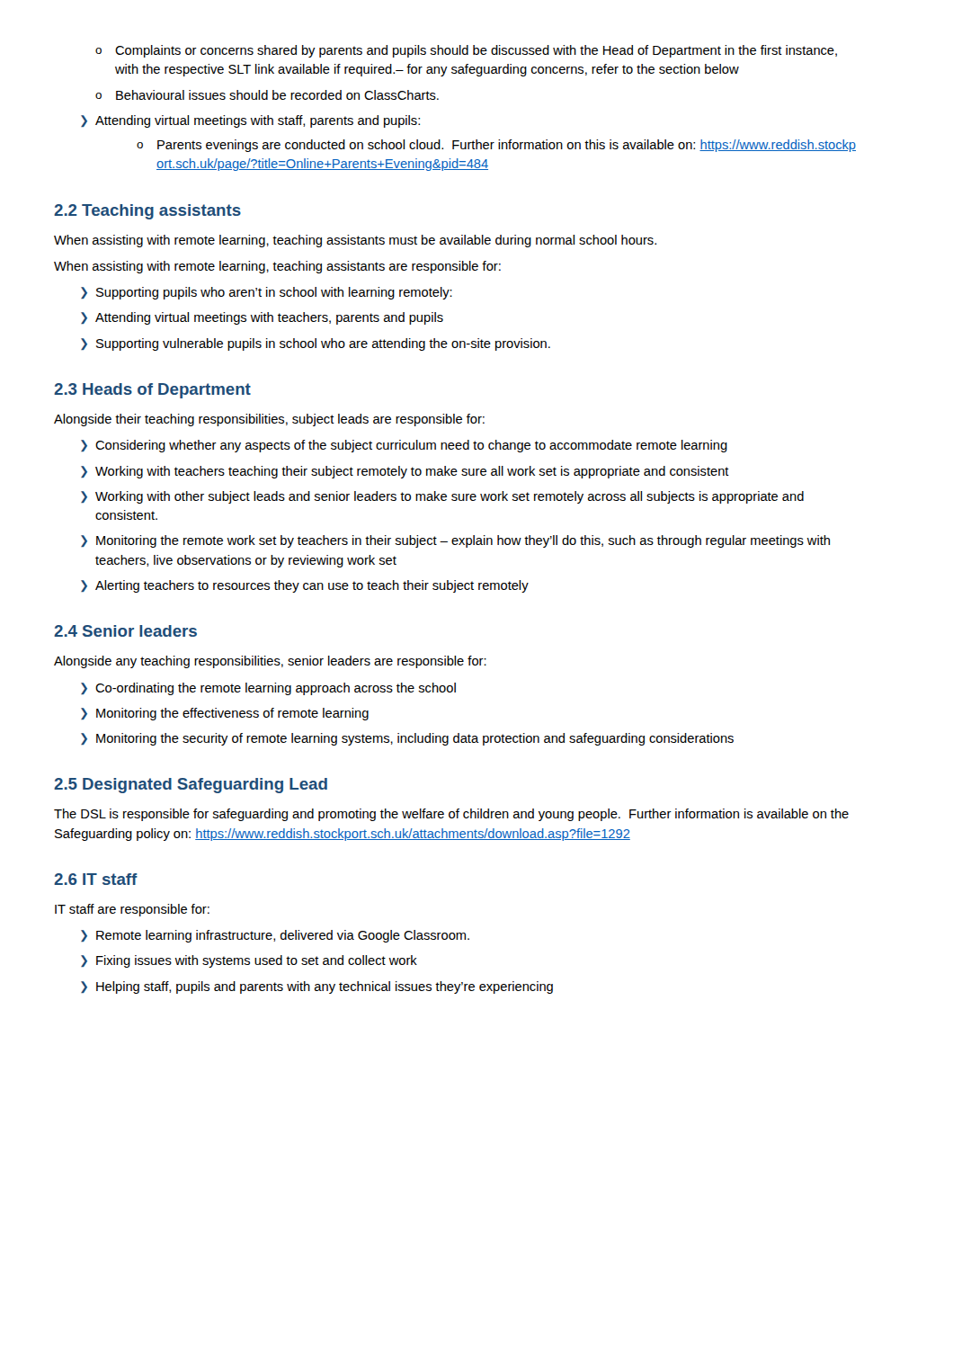Complaints or concerns shared by parents and pupils should be discussed with the Head of Department in the first instance, with the respective SLT link available if required.– for any safeguarding concerns, refer to the section below
Behavioural issues should be recorded on ClassCharts.
Attending virtual meetings with staff, parents and pupils:
Parents evenings are conducted on school cloud. Further information on this is available on: https://www.reddish.stockport.sch.uk/page/?title=Online+Parents+Evening&pid=484
2.2 Teaching assistants
When assisting with remote learning, teaching assistants must be available during normal school hours.
When assisting with remote learning, teaching assistants are responsible for:
Supporting pupils who aren’t in school with learning remotely:
Attending virtual meetings with teachers, parents and pupils
Supporting vulnerable pupils in school who are attending the on-site provision.
2.3 Heads of Department
Alongside their teaching responsibilities, subject leads are responsible for:
Considering whether any aspects of the subject curriculum need to change to accommodate remote learning
Working with teachers teaching their subject remotely to make sure all work set is appropriate and consistent
Working with other subject leads and senior leaders to make sure work set remotely across all subjects is appropriate and consistent.
Monitoring the remote work set by teachers in their subject – explain how they’ll do this, such as through regular meetings with teachers, live observations or by reviewing work set
Alerting teachers to resources they can use to teach their subject remotely
2.4 Senior leaders
Alongside any teaching responsibilities, senior leaders are responsible for:
Co-ordinating the remote learning approach across the school
Monitoring the effectiveness of remote learning
Monitoring the security of remote learning systems, including data protection and safeguarding considerations
2.5 Designated Safeguarding Lead
The DSL is responsible for safeguarding and promoting the welfare of children and young people. Further information is available on the Safeguarding policy on: https://www.reddish.stockport.sch.uk/attachments/download.asp?file=1292
2.6 IT staff
IT staff are responsible for:
Remote learning infrastructure, delivered via Google Classroom.
Fixing issues with systems used to set and collect work
Helping staff, pupils and parents with any technical issues they’re experiencing